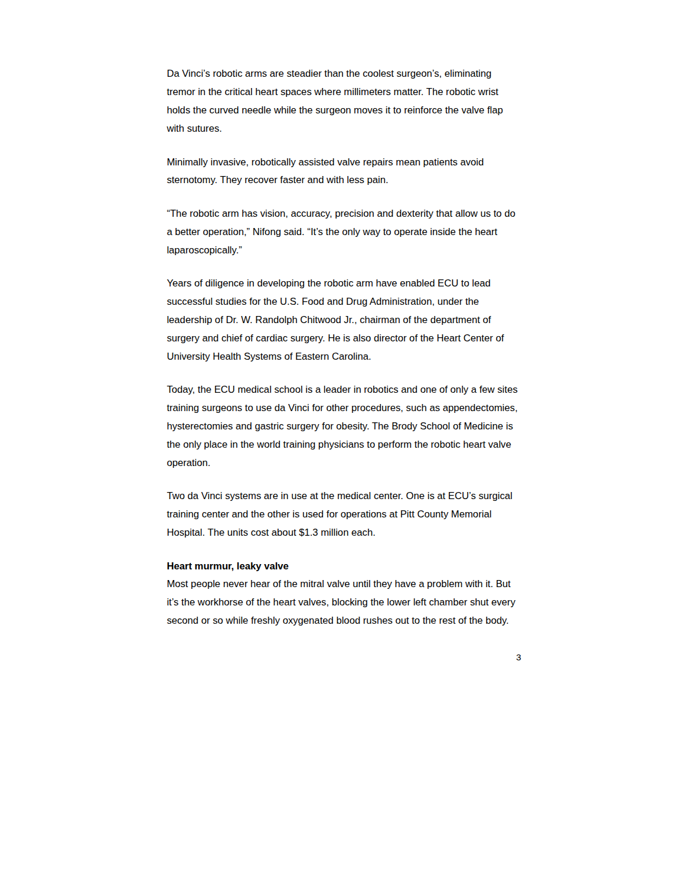Da Vinci’s robotic arms are steadier than the coolest surgeon’s, eliminating tremor in the critical heart spaces where millimeters matter. The robotic wrist holds the curved needle while the surgeon moves it to reinforce the valve flap with sutures.
Minimally invasive, robotically assisted valve repairs mean patients avoid sternotomy. They recover faster and with less pain.
“The robotic arm has vision, accuracy, precision and dexterity that allow us to do a better operation,” Nifong said. “It’s the only way to operate inside the heart laparoscopically.”
Years of diligence in developing the robotic arm have enabled ECU to lead successful studies for the U.S. Food and Drug Administration, under the leadership of Dr. W. Randolph Chitwood Jr., chairman of the department of surgery and chief of cardiac surgery. He is also director of the Heart Center of University Health Systems of Eastern Carolina.
Today, the ECU medical school is a leader in robotics and one of only a few sites training surgeons to use da Vinci for other procedures, such as appendectomies, hysterectomies and gastric surgery for obesity. The Brody School of Medicine is the only place in the world training physicians to perform the robotic heart valve operation.
Two da Vinci systems are in use at the medical center. One is at ECU’s surgical training center and the other is used for operations at Pitt County Memorial Hospital. The units cost about $1.3 million each.
Heart murmur, leaky valve
Most people never hear of the mitral valve until they have a problem with it. But it’s the workhorse of the heart valves, blocking the lower left chamber shut every second or so while freshly oxygenated blood rushes out to the rest of the body.
3